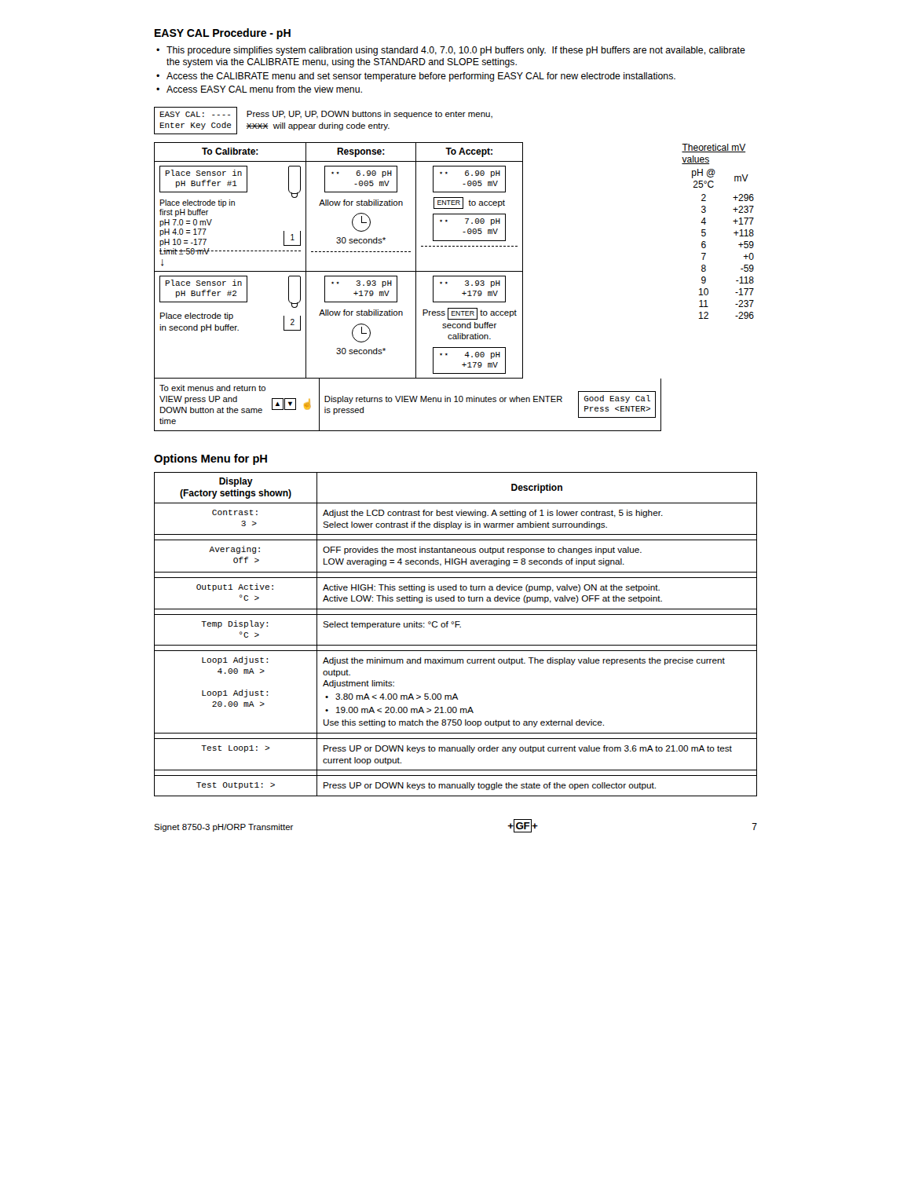EASY CAL Procedure - pH
This procedure simplifies system calibration using standard 4.0, 7.0, 10.0 pH buffers only. If these pH buffers are not available, calibrate the system via the CALIBRATE menu, using the STANDARD and SLOPE settings.
Access the CALIBRATE menu and set sensor temperature before performing EASY CAL for new electrode installations.
Access EASY CAL menu from the view menu.
EASY CAL: ---- Enter Key Code
Press UP, UP, UP, DOWN buttons in sequence to enter menu,
XXXX will appear during code entry.
| To Calibrate: | Response: | To Accept: |
| --- | --- | --- |
| Place Sensor in pH Buffer #1 Place electrode tip in first pH buffer pH 7.0 = 0 mV pH 4.0 = 177 pH 10 = -177 Limit ± 50 mV 1 ↓ | ⋆⋆ 6.90 pH -005 mV Allow for stabilization 30 seconds* | ⋆⋆ 6.90 pH -005 mV ENTER to accept ⋆⋆ 7.00 pH -005 mV |
| Place Sensor in pH Buffer #2 Place electrode tip in second pH buffer. 2 | ⋆⋆ 3.93 pH +179 mV Allow for stabilization 30 seconds* | ⋆⋆ 3.93 pH +179 mV Press ENTER to accept second buffer calibration. ⋆⋆ 4.00 pH +179 mV |
To exit menus and return to VIEW press UP and DOWN button at the same time ▲▼ ☝
Display returns to VIEW Menu in 10 minutes or when ENTER is pressed Good Easy Cal Press <ENTER>
Theoretical mV values
| pH @ 25°C | mV |
| --- | --- |
| 2 | +296 |
| 3 | +237 |
| 4 | +177 |
| 5 | +118 |
| 6 | +59 |
| 7 | +0 |
| 8 | -59 |
| 9 | -118 |
| 10 | -177 |
| 11 | -237 |
| 12 | -296 |
Options Menu for pH
| Display (Factory settings shown) | Description |
| --- | --- |
| Contrast: 3 > | Adjust the LCD contrast for best viewing. A setting of 1 is lower contrast, 5 is higher. Select lower contrast if the display is in warmer ambient surroundings. |
| Averaging: Off > | OFF provides the most instantaneous output response to changes input value. LOW averaging = 4 seconds, HIGH averaging = 8 seconds of input signal. |
| Output1 Active: °C > | Active HIGH: This setting is used to turn a device (pump, valve) ON at the setpoint. Active LOW: This setting is used to turn a device (pump, valve) OFF at the setpoint. |
| Temp Display: °C > | Select temperature units: °C of °F. |
| Loop1 Adjust: 4.00 mA > Loop1 Adjust: 20.00 mA > | Adjust the minimum and maximum current output. The display value represents the precise current output. Adjustment limits: 3.80 mA < 4.00 mA > 5.00 mA 19.00 mA < 20.00 mA > 21.00 mA Use this setting to match the 8750 loop output to any external device. |
| Test Loop1: > | Press UP or DOWN keys to manually order any output current value from 3.6 mA to 21.00 mA to test current loop output. |
| Test Output1: > | Press UP or DOWN keys to manually toggle the state of the open collector output. |
Signet 8750-3 pH/ORP Transmitter
+GF+
7